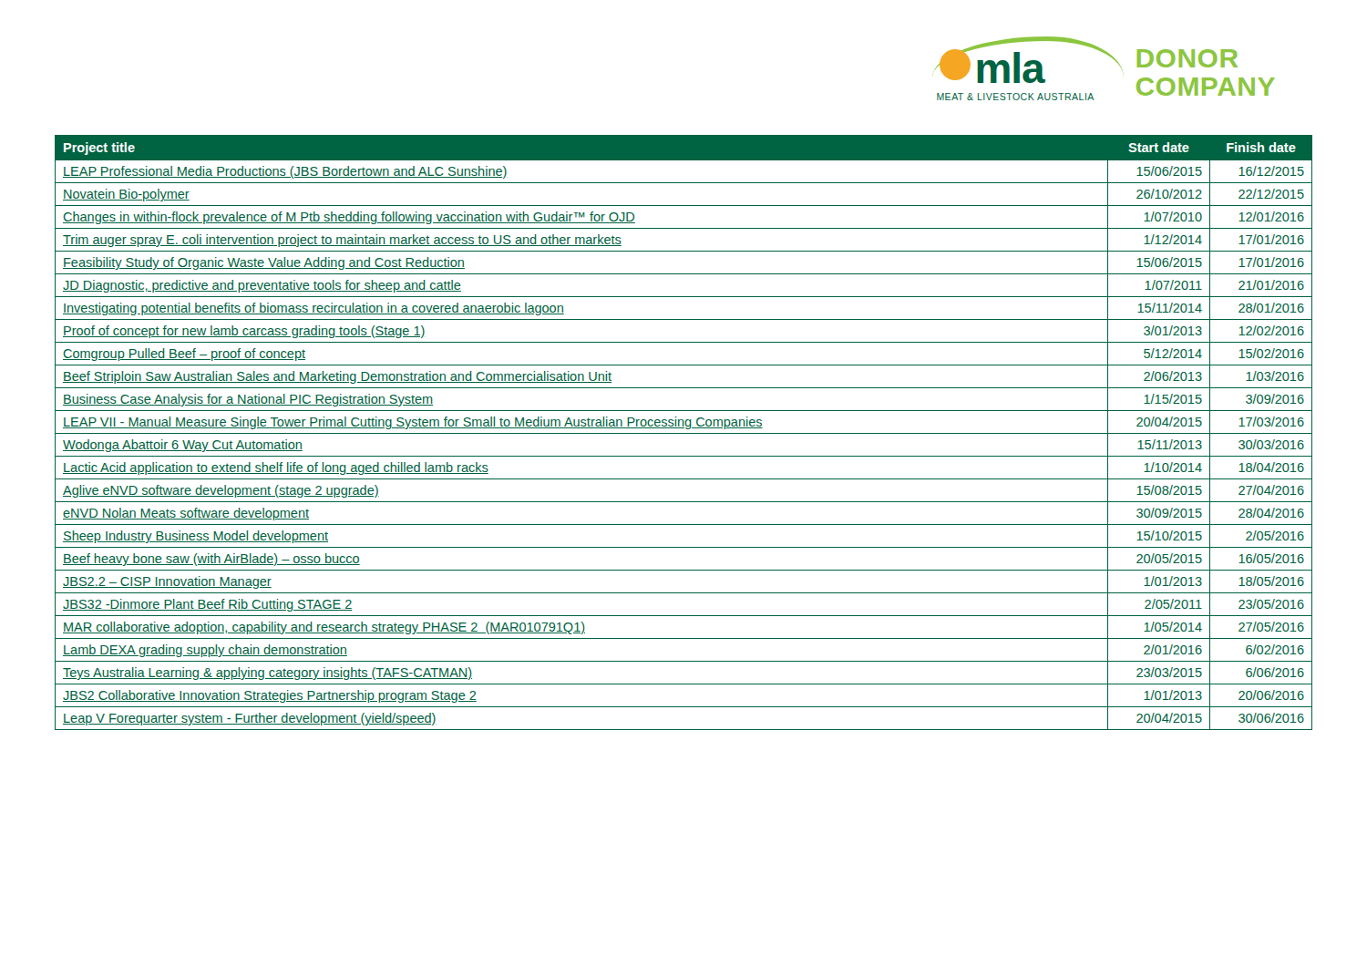mla
MEAT & LIVESTOCK AUSTRALIA
DONOR
COMPANY
| Project title | Start date | Finish date |
| --- | --- | --- |
| LEAP Professional Media Productions (JBS Bordertown and ALC Sunshine) | 15/06/2015 | 16/12/2015 |
| Novatein Bio-polymer | 26/10/2012 | 22/12/2015 |
| Changes in within-flock prevalence of M Ptb shedding following vaccination with Gudair™ for OJD | 1/07/2010 | 12/01/2016 |
| Trim auger spray E. coli intervention project to maintain market access to US and other markets | 1/12/2014 | 17/01/2016 |
| Feasibility Study of Organic Waste Value Adding and Cost Reduction | 15/06/2015 | 17/01/2016 |
| JD Diagnostic, predictive and preventative tools for sheep and cattle | 1/07/2011 | 21/01/2016 |
| Investigating potential benefits of biomass recirculation in a covered anaerobic lagoon | 15/11/2014 | 28/01/2016 |
| Proof of concept for new lamb carcass grading tools (Stage 1) | 3/01/2013 | 12/02/2016 |
| Comgroup Pulled Beef – proof of concept | 5/12/2014 | 15/02/2016 |
| Beef Striploin Saw Australian Sales and Marketing Demonstration and Commercialisation Unit | 2/06/2013 | 1/03/2016 |
| Business Case Analysis for a National PIC Registration System | 1/15/2015 | 3/09/2016 |
| LEAP VII - Manual Measure Single Tower Primal Cutting System for Small to Medium Australian Processing Companies | 20/04/2015 | 17/03/2016 |
| Wodonga Abattoir 6 Way Cut Automation | 15/11/2013 | 30/03/2016 |
| Lactic Acid application to extend shelf life of long aged chilled lamb racks | 1/10/2014 | 18/04/2016 |
| Aglive eNVD software development (stage 2 upgrade) | 15/08/2015 | 27/04/2016 |
| eNVD Nolan Meats software development | 30/09/2015 | 28/04/2016 |
| Sheep Industry Business Model development | 15/10/2015 | 2/05/2016 |
| Beef heavy bone saw (with AirBlade) – osso bucco | 20/05/2015 | 16/05/2016 |
| JBS2.2 – CISP Innovation Manager | 1/01/2013 | 18/05/2016 |
| JBS32 -Dinmore Plant Beef Rib Cutting STAGE 2 | 2/05/2011 | 23/05/2016 |
| MAR collaborative adoption, capability and research strategy PHASE 2 (MAR010791Q1) | 1/05/2014 | 27/05/2016 |
| Lamb DEXA grading supply chain demonstration | 2/01/2016 | 6/02/2016 |
| Teys Australia Learning & applying category insights (TAFS-CATMAN) | 23/03/2015 | 6/06/2016 |
| JBS2 Collaborative Innovation Strategies Partnership program Stage 2 | 1/01/2013 | 20/06/2016 |
| Leap V Forequarter system - Further development (yield/speed) | 20/04/2015 | 30/06/2016 |